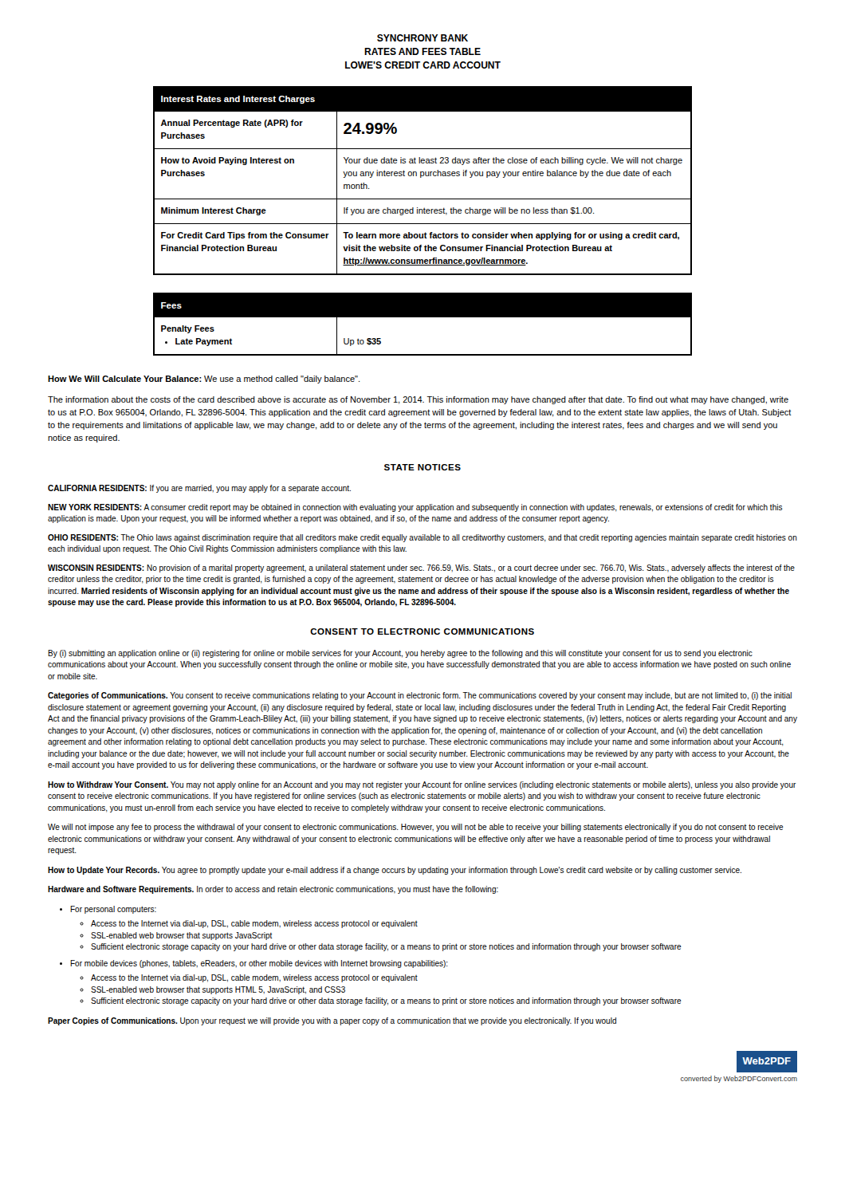SYNCHRONY BANK
RATES AND FEES TABLE
LOWE'S CREDIT CARD ACCOUNT
| Interest Rates and Interest Charges |
| --- |
| Annual Percentage Rate (APR) for Purchases | 24.99% |
| How to Avoid Paying Interest on Purchases | Your due date is at least 23 days after the close of each billing cycle. We will not charge you any interest on purchases if you pay your entire balance by the due date of each month. |
| Minimum Interest Charge | If you are charged interest, the charge will be no less than $1.00. |
| For Credit Card Tips from the Consumer Financial Protection Bureau | To learn more about factors to consider when applying for or using a credit card, visit the website of the Consumer Financial Protection Bureau at http://www.consumerfinance.gov/learnmore . |
| Fees |
| --- |
| Penalty Fees Late Payment | Up to $35 |
How We Will Calculate Your Balance: We use a method called "daily balance".
The information about the costs of the card described above is accurate as of November 1, 2014. This information may have changed after that date. To find out what may have changed, write to us at P.O. Box 965004, Orlando, FL 32896-5004. This application and the credit card agreement will be governed by federal law, and to the extent state law applies, the laws of Utah. Subject to the requirements and limitations of applicable law, we may change, add to or delete any of the terms of the agreement, including the interest rates, fees and charges and we will send you notice as required.
STATE NOTICES
CALIFORNIA RESIDENTS: If you are married, you may apply for a separate account.
NEW YORK RESIDENTS: A consumer credit report may be obtained in connection with evaluating your application and subsequently in connection with updates, renewals, or extensions of credit for which this application is made. Upon your request, you will be informed whether a report was obtained, and if so, of the name and address of the consumer report agency.
OHIO RESIDENTS: The Ohio laws against discrimination require that all creditors make credit equally available to all creditworthy customers, and that credit reporting agencies maintain separate credit histories on each individual upon request. The Ohio Civil Rights Commission administers compliance with this law.
WISCONSIN RESIDENTS: No provision of a marital property agreement, a unilateral statement under sec. 766.59, Wis. Stats., or a court decree under sec. 766.70, Wis. Stats., adversely affects the interest of the creditor unless the creditor, prior to the time credit is granted, is furnished a copy of the agreement, statement or decree or has actual knowledge of the adverse provision when the obligation to the creditor is incurred. Married residents of Wisconsin applying for an individual account must give us the name and address of their spouse if the spouse also is a Wisconsin resident, regardless of whether the spouse may use the card. Please provide this information to us at P.O. Box 965004, Orlando, FL 32896-5004.
CONSENT TO ELECTRONIC COMMUNICATIONS
By (i) submitting an application online or (ii) registering for online or mobile services for your Account, you hereby agree to the following and this will constitute your consent for us to send you electronic communications about your Account. When you successfully consent through the online or mobile site, you have successfully demonstrated that you are able to access information we have posted on such online or mobile site.
Categories of Communications. You consent to receive communications relating to your Account in electronic form. The communications covered by your consent may include, but are not limited to, (i) the initial disclosure statement or agreement governing your Account, (ii) any disclosure required by federal, state or local law, including disclosures under the federal Truth in Lending Act, the federal Fair Credit Reporting Act and the financial privacy provisions of the Gramm-Leach-Bliley Act, (iii) your billing statement, if you have signed up to receive electronic statements, (iv) letters, notices or alerts regarding your Account and any changes to your Account, (v) other disclosures, notices or communications in connection with the application for, the opening of, maintenance of or collection of your Account, and (vi) the debt cancellation agreement and other information relating to optional debt cancellation products you may select to purchase. These electronic communications may include your name and some information about your Account, including your balance or the due date; however, we will not include your full account number or social security number. Electronic communications may be reviewed by any party with access to your Account, the e-mail account you have provided to us for delivering these communications, or the hardware or software you use to view your Account information or your e-mail account.
How to Withdraw Your Consent. You may not apply online for an Account and you may not register your Account for online services (including electronic statements or mobile alerts), unless you also provide your consent to receive electronic communications. If you have registered for online services (such as electronic statements or mobile alerts) and you wish to withdraw your consent to receive future electronic communications, you must un-enroll from each service you have elected to receive to completely withdraw your consent to receive electronic communications.
We will not impose any fee to process the withdrawal of your consent to electronic communications. However, you will not be able to receive your billing statements electronically if you do not consent to receive electronic communications or withdraw your consent. Any withdrawal of your consent to electronic communications will be effective only after we have a reasonable period of time to process your withdrawal request.
How to Update Your Records. You agree to promptly update your e-mail address if a change occurs by updating your information through Lowe's credit card website or by calling customer service.
Hardware and Software Requirements. In order to access and retain electronic communications, you must have the following:
For personal computers:
Access to the Internet via dial-up, DSL, cable modem, wireless access protocol or equivalent
SSL-enabled web browser that supports JavaScript
Sufficient electronic storage capacity on your hard drive or other data storage facility, or a means to print or store notices and information through your browser software
For mobile devices (phones, tablets, eReaders, or other mobile devices with Internet browsing capabilities):
Access to the Internet via dial-up, DSL, cable modem, wireless access protocol or equivalent
SSL-enabled web browser that supports HTML 5, JavaScript, and CSS3
Sufficient electronic storage capacity on your hard drive or other data storage facility, or a means to print or store notices and information through your browser software
Paper Copies of Communications. Upon your request we will provide you with a paper copy of a communication that we provide you electronically. If you would
Web2PDF
converted by Web2PDFConvert.com